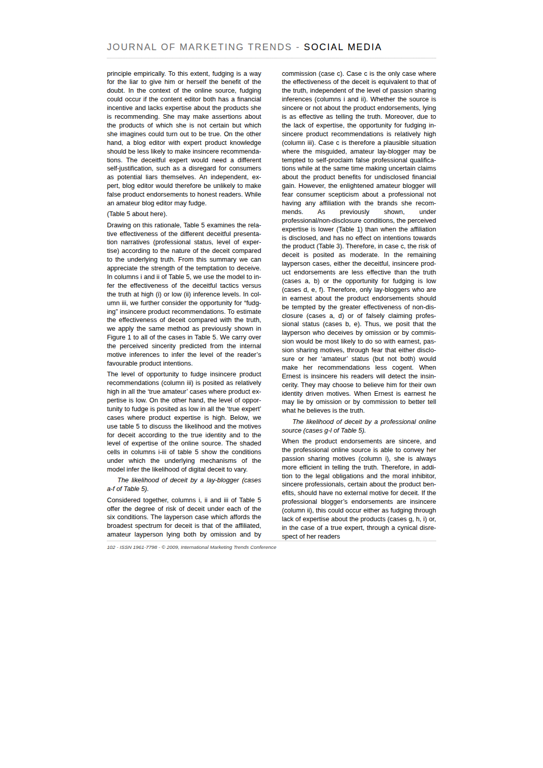JOURNAL OF MARKETING TRENDS - SOCIAL MEDIA
principle empirically. To this extent, fudging is a way for the liar to give him or herself the benefit of the doubt. In the context of the online source, fudging could occur if the content editor both has a financial incentive and lacks expertise about the products she is recommending. She may make assertions about the products of which she is not certain but which she imagines could turn out to be true. On the other hand, a blog editor with expert product knowledge should be less likely to make insincere recommendations. The deceitful expert would need a different self-justification, such as a disregard for consumers as potential liars themselves. An independent, expert, blog editor would therefore be unlikely to make false product endorsements to honest readers. While an amateur blog editor may fudge.
(Table 5 about here).
Drawing on this rationale, Table 5 examines the relative effectiveness of the different deceitful presentation narratives (professional status, level of expertise) according to the nature of the deceit compared to the underlying truth. From this summary we can appreciate the strength of the temptation to deceive. In columns i and ii of Table 5, we use the model to infer the effectiveness of the deceitful tactics versus the truth at high (i) or low (ii) inference levels. In column iii, we further consider the opportunity for “fudging” insincere product recommendations. To estimate the effectiveness of deceit compared with the truth, we apply the same method as previously shown in Figure 1 to all of the cases in Table 5. We carry over the perceived sincerity predicted from the internal motive inferences to infer the level of the reader’s favourable product intentions.
The level of opportunity to fudge insincere product recommendations (column iii) is posited as relatively high in all the ‘true amateur’ cases where product expertise is low. On the other hand, the level of opportunity to fudge is posited as low in all the ‘true expert’ cases where product expertise is high. Below, we use table 5 to discuss the likelihood and the motives for deceit according to the true identity and to the level of expertise of the online source. The shaded cells in columns i-iii of table 5 show the conditions under which the underlying mechanisms of the model infer the likelihood of digital deceit to vary.
The likelihood of deceit by a lay-blogger (cases a-f of Table 5).
Considered together, columns i, ii and iii of Table 5 offer the degree of risk of deceit under each of the six conditions. The layperson case which affords the broadest spectrum for deceit is that of the affiliated, amateur layperson lying both by omission and by commission (case c). Case c is the only case where the effectiveness of the deceit is equivalent to that of the truth, independent of the level of passion sharing inferences (columns i and ii). Whether the source is sincere or not about the product endorsements, lying is as effective as telling the truth. Moreover, due to the lack of expertise, the opportunity for fudging insincere product recommendations is relatively high (column iii). Case c is therefore a plausible situation where the misguided, amateur lay-blogger may be tempted to self-proclaim false professional qualifications while at the same time making uncertain claims about the product benefits for undisclosed financial gain. However, the enlightened amateur blogger will fear consumer scepticism about a professional not having any affiliation with the brands she recommends. As previously shown, under professional/non-disclosure conditions, the perceived expertise is lower (Table 1) than when the affiliation is disclosed, and has no effect on intentions towards the product (Table 3). Therefore, in case c, the risk of deceit is posited as moderate. In the remaining layperson cases, either the deceitful, insincere product endorsements are less effective than the truth (cases a, b) or the opportunity for fudging is low (cases d, e, f). Therefore, only lay-bloggers who are in earnest about the product endorsements should be tempted by the greater effectiveness of non-disclosure (cases a, d) or of falsely claiming professional status (cases b, e). Thus, we posit that the layperson who deceives by omission or by commission would be most likely to do so with earnest, passion sharing motives, through fear that either disclosure or her ‘amateur’ status (but not both) would make her recommendations less cogent. When Ernest is insincere his readers will detect the insincerity. They may choose to believe him for their own identity driven motives. When Ernest is earnest he may lie by omission or by commission to better tell what he believes is the truth.
The likelihood of deceit by a professional online source (cases g-l of Table 5).
When the product endorsements are sincere, and the professional online source is able to convey her passion sharing motives (column i), she is always more efficient in telling the truth. Therefore, in addition to the legal obligations and the moral inhibitor, sincere professionals, certain about the product benefits, should have no external motive for deceit. If the professional blogger’s endorsements are insincere (column ii), this could occur either as fudging through lack of expertise about the products (cases g, h, i) or, in the case of a true expert, through a cynical disrespect of her readers
102 - ISSN 1961-7798 - © 2009, International Marketing Trends Conference